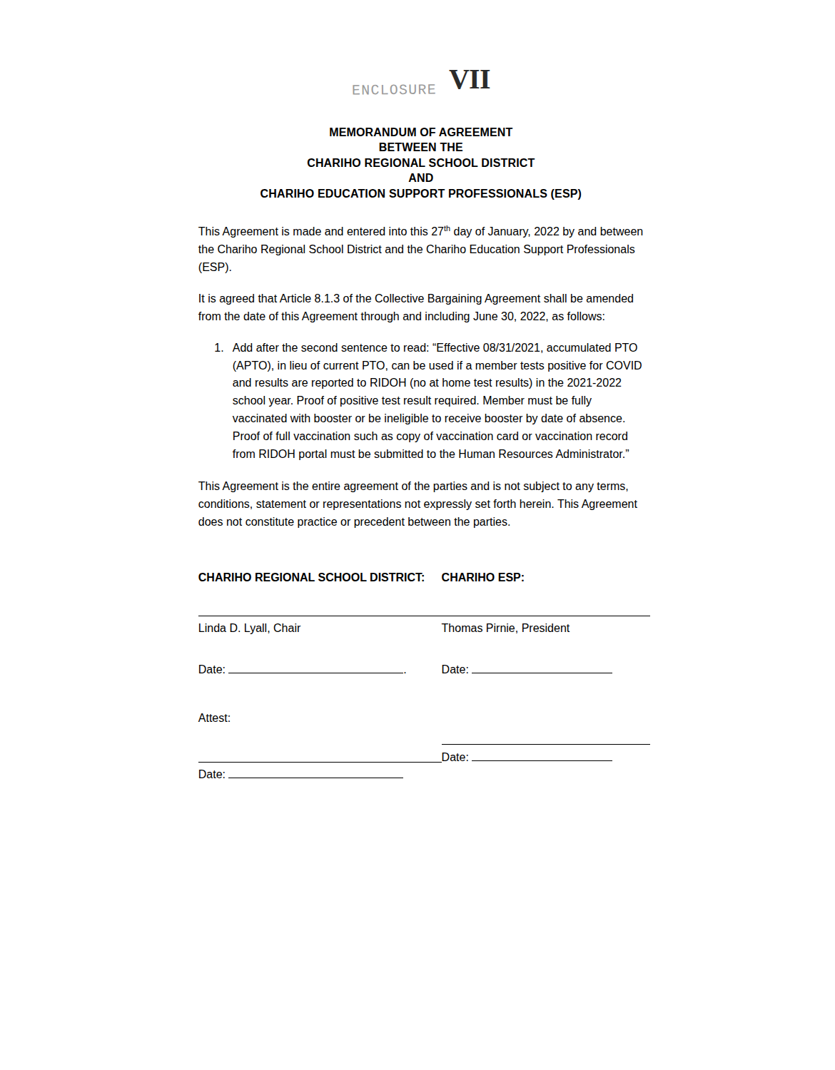ENCLOSURE VII
MEMORANDUM OF AGREEMENT
BETWEEN THE
CHARIHO REGIONAL SCHOOL DISTRICT
AND
CHARIHO EDUCATION SUPPORT PROFESSIONALS (ESP)
This Agreement is made and entered into this 27th day of January, 2022 by and between the Chariho Regional School District and the Chariho Education Support Professionals (ESP).
It is agreed that Article 8.1.3 of the Collective Bargaining Agreement shall be amended from the date of this Agreement through and including June 30, 2022, as follows:
Add after the second sentence to read: “Effective 08/31/2021, accumulated PTO (APTO), in lieu of current PTO, can be used if a member tests positive for COVID and results are reported to RIDOH (no at home test results) in the 2021-2022 school year. Proof of positive test result required. Member must be fully vaccinated with booster or be ineligible to receive booster by date of absence. Proof of full vaccination such as copy of vaccination card or vaccination record from RIDOH portal must be submitted to the Human Resources Administrator.”
This Agreement is the entire agreement of the parties and is not subject to any terms, conditions, statement or representations not expressly set forth herein. This Agreement does not constitute practice or precedent between the parties.
| CHARIHO REGIONAL SCHOOL DISTRICT: Linda D. Lyall, Chair Date: . Attest: Date: | CHARIHO ESP: Thomas Pirnie, President Date: Date: |